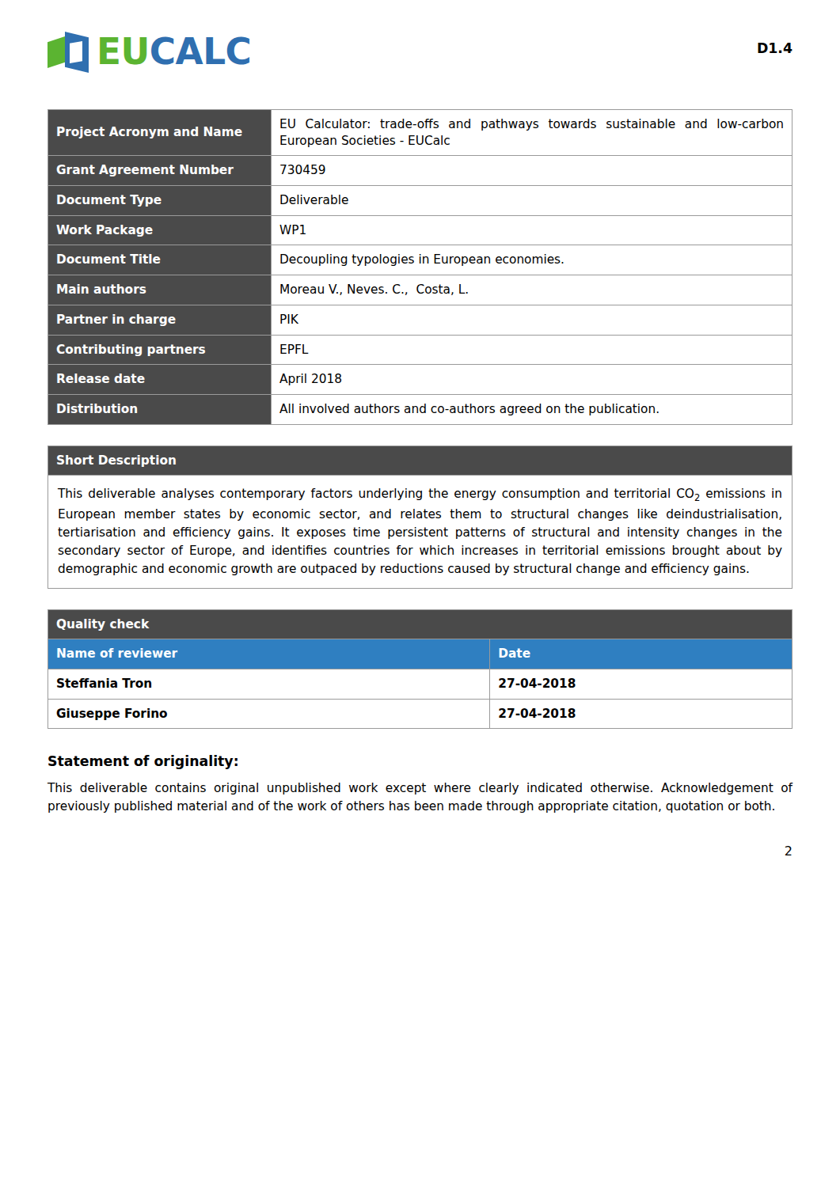EUCALC
D1.4
| Project Acronym and Name | EU Calculator: trade-offs and pathways towards sustainable and low-carbon European Societies - EUCalc |
| Grant Agreement Number | 730459 |
| Document Type | Deliverable |
| Work Package | WP1 |
| Document Title | Decoupling typologies in European economies. |
| Main authors | Moreau V., Neves. C., Costa, L. |
| Partner in charge | PIK |
| Contributing partners | EPFL |
| Release date | April 2018 |
| Distribution | All involved authors and co-authors agreed on the publication. |
| Short Description |
| --- |
| This deliverable analyses contemporary factors underlying the energy consumption and territorial CO 2 emissions in European member states by economic sector, and relates them to structural changes like deindustrialisation, tertiarisation and efficiency gains. It exposes time persistent patterns of structural and intensity changes in the secondary sector of Europe, and identifies countries for which increases in territorial emissions brought about by demographic and economic growth are outpaced by reductions caused by structural change and efficiency gains. |
| Quality check |
| --- |
| Name of reviewer | Date |
| Steffania Tron | 27-04-2018 |
| Giuseppe Forino | 27-04-2018 |
Statement of originality:
This deliverable contains original unpublished work except where clearly indicated otherwise. Acknowledgement of previously published material and of the work of others has been made through appropriate citation, quotation or both.
2